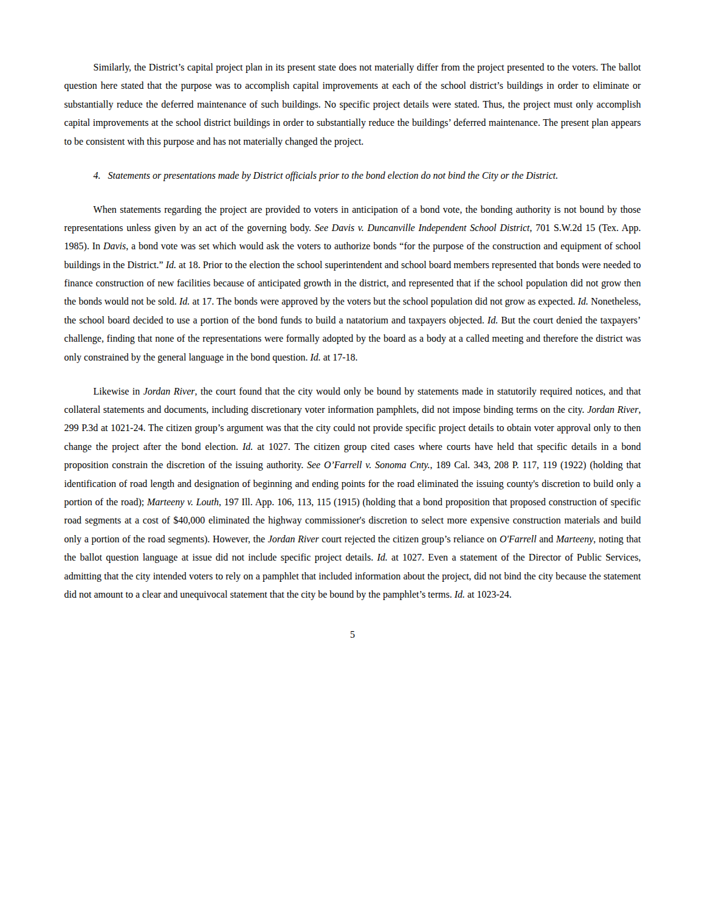Similarly, the District’s capital project plan in its present state does not materially differ from the project presented to the voters. The ballot question here stated that the purpose was to accomplish capital improvements at each of the school district’s buildings in order to eliminate or substantially reduce the deferred maintenance of such buildings. No specific project details were stated. Thus, the project must only accomplish capital improvements at the school district buildings in order to substantially reduce the buildings’ deferred maintenance. The present plan appears to be consistent with this purpose and has not materially changed the project.
4. Statements or presentations made by District officials prior to the bond election do not bind the City or the District.
When statements regarding the project are provided to voters in anticipation of a bond vote, the bonding authority is not bound by those representations unless given by an act of the governing body. See Davis v. Duncanville Independent School District, 701 S.W.2d 15 (Tex. App. 1985). In Davis, a bond vote was set which would ask the voters to authorize bonds “for the purpose of the construction and equipment of school buildings in the District.” Id. at 18. Prior to the election the school superintendent and school board members represented that bonds were needed to finance construction of new facilities because of anticipated growth in the district, and represented that if the school population did not grow then the bonds would not be sold. Id. at 17. The bonds were approved by the voters but the school population did not grow as expected. Id. Nonetheless, the school board decided to use a portion of the bond funds to build a natatorium and taxpayers objected. Id. But the court denied the taxpayers’ challenge, finding that none of the representations were formally adopted by the board as a body at a called meeting and therefore the district was only constrained by the general language in the bond question. Id. at 17-18.
Likewise in Jordan River, the court found that the city would only be bound by statements made in statutorily required notices, and that collateral statements and documents, including discretionary voter information pamphlets, did not impose binding terms on the city. Jordan River, 299 P.3d at 1021-24. The citizen group’s argument was that the city could not provide specific project details to obtain voter approval only to then change the project after the bond election. Id. at 1027. The citizen group cited cases where courts have held that specific details in a bond proposition constrain the discretion of the issuing authority. See O’Farrell v. Sonoma Cnty., 189 Cal. 343, 208 P. 117, 119 (1922) (holding that identification of road length and designation of beginning and ending points for the road eliminated the issuing county's discretion to build only a portion of the road); Marteeny v. Louth, 197 Ill. App. 106, 113, 115 (1915) (holding that a bond proposition that proposed construction of specific road segments at a cost of $40,000 eliminated the highway commissioner's discretion to select more expensive construction materials and build only a portion of the road segments). However, the Jordan River court rejected the citizen group’s reliance on O'Farrell and Marteeny, noting that the ballot question language at issue did not include specific project details. Id. at 1027. Even a statement of the Director of Public Services, admitting that the city intended voters to rely on a pamphlet that included information about the project, did not bind the city because the statement did not amount to a clear and unequivocal statement that the city be bound by the pamphlet’s terms. Id. at 1023-24.
5